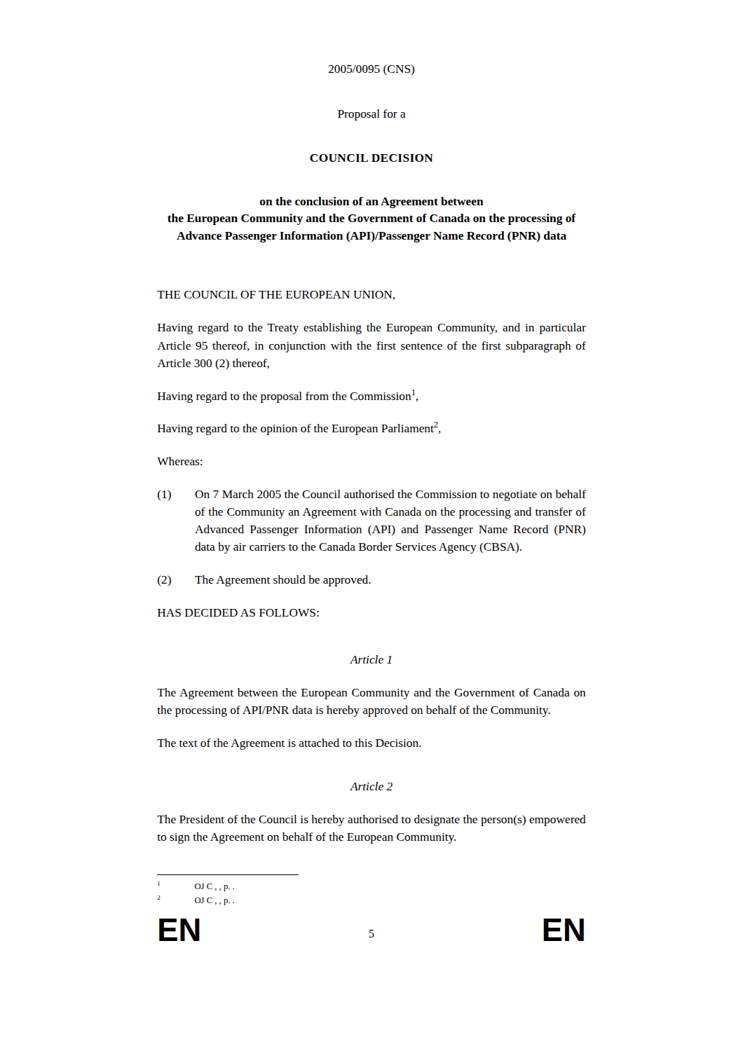2005/0095 (CNS)
Proposal for a
COUNCIL DECISION
on the conclusion of an Agreement between
the European Community and the Government of Canada on the processing of Advance Passenger Information (API)/Passenger Name Record (PNR) data
THE COUNCIL OF THE EUROPEAN UNION,
Having regard to the Treaty establishing the European Community, and in particular Article 95 thereof, in conjunction with the first sentence of the first subparagraph of Article 300 (2) thereof,
Having regard to the proposal from the Commission1,
Having regard to the opinion of the European Parliament2,
Whereas:
(1) On 7 March 2005 the Council authorised the Commission to negotiate on behalf of the Community an Agreement with Canada on the processing and transfer of Advanced Passenger Information (API) and Passenger Name Record (PNR) data by air carriers to the Canada Border Services Agency (CBSA).
(2) The Agreement should be approved.
HAS DECIDED AS FOLLOWS:
Article 1
The Agreement between the European Community and the Government of Canada on the processing of API/PNR data is hereby approved on behalf of the Community.
The text of the Agreement is attached to this Decision.
Article 2
The President of the Council is hereby authorised to designate the person(s) empowered to sign the Agreement on behalf of the European Community.
1 OJ C , , p. .
2 OJ C , , p. .
EN
5
EN